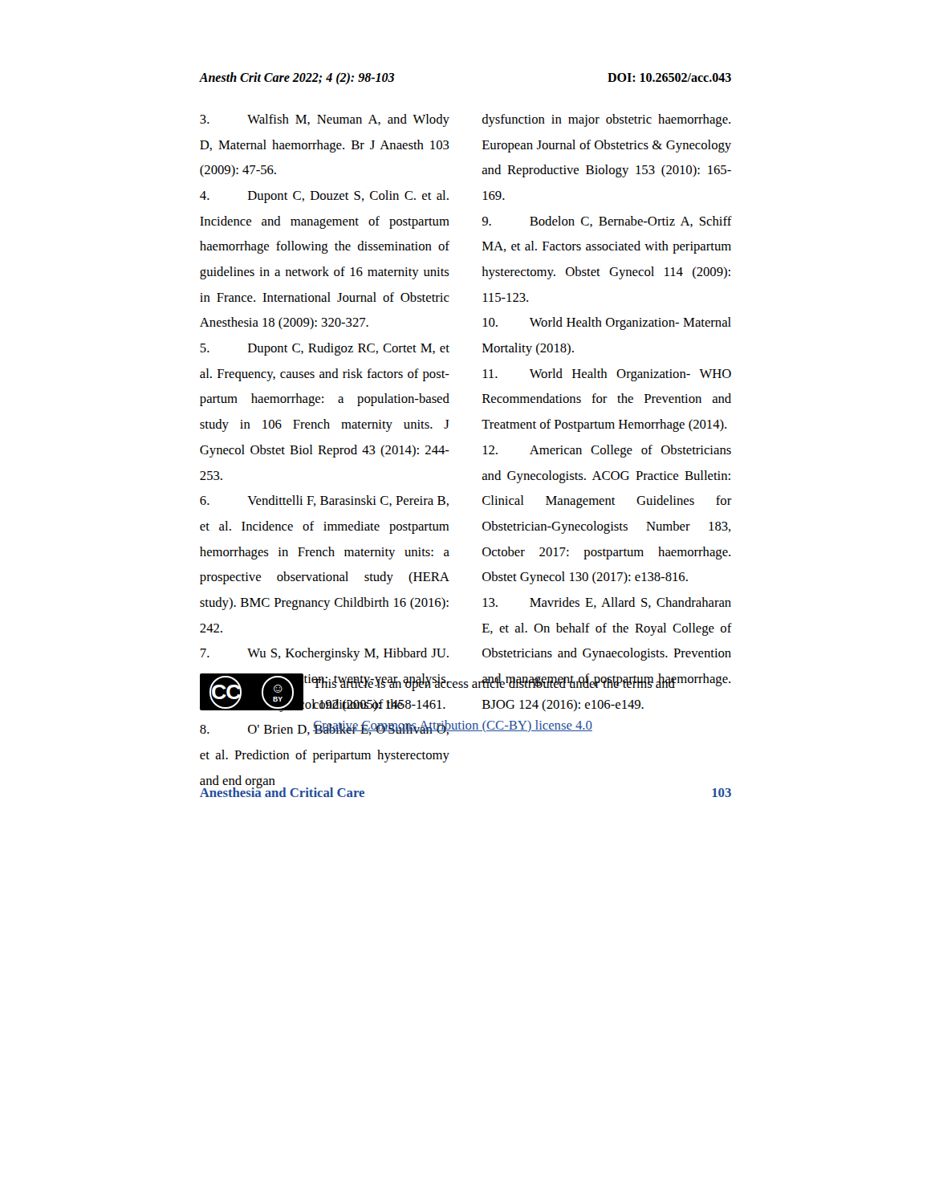Anesth Crit Care 2022; 4 (2): 98-103 DOI: 10.26502/acc.043
3. Walfish M, Neuman A, and Wlody D, Maternal haemorrhage. Br J Anaesth 103 (2009): 47-56.
4. Dupont C, Douzet S, Colin C. et al. Incidence and management of postpartum haemorrhage following the dissemination of guidelines in a network of 16 maternity units in France. International Journal of Obstetric Anesthesia 18 (2009): 320-327.
5. Dupont C, Rudigoz RC, Cortet M, et al. Frequency, causes and risk factors of postpartum haemorrhage: a population-based study in 106 French maternity units. J Gynecol Obstet Biol Reprod 43 (2014): 244-253.
6. Vendittelli F, Barasinski C, Pereira B, et al. Incidence of immediate postpartum hemorrhages in French maternity units: a prospective observational study (HERA study). BMC Pregnancy Childbirth 16 (2016): 242.
7. Wu S, Kocherginsky M, Hibbard JU. Abnormal placentation: twenty-year analysis. Am J Obstet Gynecol 192 (2005): 1458-1461.
8. O' Brien D, Babiker E, O'Sullivan O, et al. Prediction of peripartum hysterectomy and end organ
dysfunction in major obstetric haemorrhage. European Journal of Obstetrics & Gynecology and Reproductive Biology 153 (2010): 165-169.
9. Bodelon C, Bernabe-Ortiz A, Schiff MA, et al. Factors associated with peripartum hysterectomy. Obstet Gynecol 114 (2009): 115-123.
10. World Health Organization- Maternal Mortality (2018).
11. World Health Organization- WHO Recommendations for the Prevention and Treatment of Postpartum Hemorrhage (2014).
12. American College of Obstetricians and Gynecologists. ACOG Practice Bulletin: Clinical Management Guidelines for Obstetrician-Gynecologists Number 183, October 2017: postpartum haemorrhage. Obstet Gynecol 130 (2017): e138-816.
13. Mavrides E, Allard S, Chandraharan E, et al. On behalf of the Royal College of Obstetricians and Gynaecologists. Prevention and management of postpartum haemorrhage. BJOG 124 (2016): e106-e149.
CC
☺BY
This article is an open access article distributed under the terms and conditions of the
Creative Commons Attribution (CC-BY) license 4.0
Anesthesia and Critical Care 103